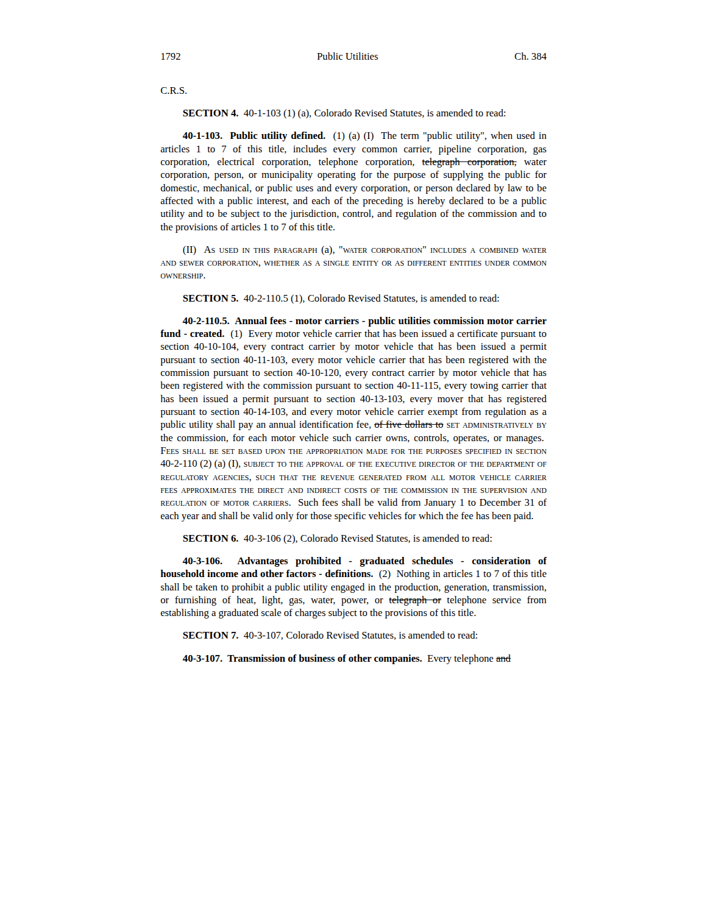1792 Public Utilities Ch. 384
C.R.S.
SECTION 4. 40-1-103 (1) (a), Colorado Revised Statutes, is amended to read:
40-1-103. Public utility defined. (1) (a) (I) The term "public utility", when used in articles 1 to 7 of this title, includes every common carrier, pipeline corporation, gas corporation, electrical corporation, telephone corporation, telegraph corporation, water corporation, person, or municipality operating for the purpose of supplying the public for domestic, mechanical, or public uses and every corporation, or person declared by law to be affected with a public interest, and each of the preceding is hereby declared to be a public utility and to be subject to the jurisdiction, control, and regulation of the commission and to the provisions of articles 1 to 7 of this title.
(II) As used in this paragraph (a), "water corporation" includes a combined water and sewer corporation, whether as a single entity or as different entities under common ownership.
SECTION 5. 40-2-110.5 (1), Colorado Revised Statutes, is amended to read:
40-2-110.5. Annual fees - motor carriers - public utilities commission motor carrier fund - created. (1) Every motor vehicle carrier that has been issued a certificate pursuant to section 40-10-104, every contract carrier by motor vehicle that has been issued a permit pursuant to section 40-11-103, every motor vehicle carrier that has been registered with the commission pursuant to section 40-10-120, every contract carrier by motor vehicle that has been registered with the commission pursuant to section 40-11-115, every towing carrier that has been issued a permit pursuant to section 40-13-103, every mover that has registered pursuant to section 40-14-103, and every motor vehicle carrier exempt from regulation as a public utility shall pay an annual identification fee, of five dollars to set administratively by the commission, for each motor vehicle such carrier owns, controls, operates, or manages. Fees shall be set based upon the appropriation made for the purposes specified in section 40-2-110 (2) (a) (I), subject to the approval of the executive director of the department of regulatory agencies, such that the revenue generated from all motor vehicle carrier fees approximates the direct and indirect costs of the commission in the supervision and regulation of motor carriers. Such fees shall be valid from January 1 to December 31 of each year and shall be valid only for those specific vehicles for which the fee has been paid.
SECTION 6. 40-3-106 (2), Colorado Revised Statutes, is amended to read:
40-3-106. Advantages prohibited - graduated schedules - consideration of household income and other factors - definitions. (2) Nothing in articles 1 to 7 of this title shall be taken to prohibit a public utility engaged in the production, generation, transmission, or furnishing of heat, light, gas, water, power, or telegraph or telephone service from establishing a graduated scale of charges subject to the provisions of this title.
SECTION 7. 40-3-107, Colorado Revised Statutes, is amended to read:
40-3-107. Transmission of business of other companies. Every telephone and